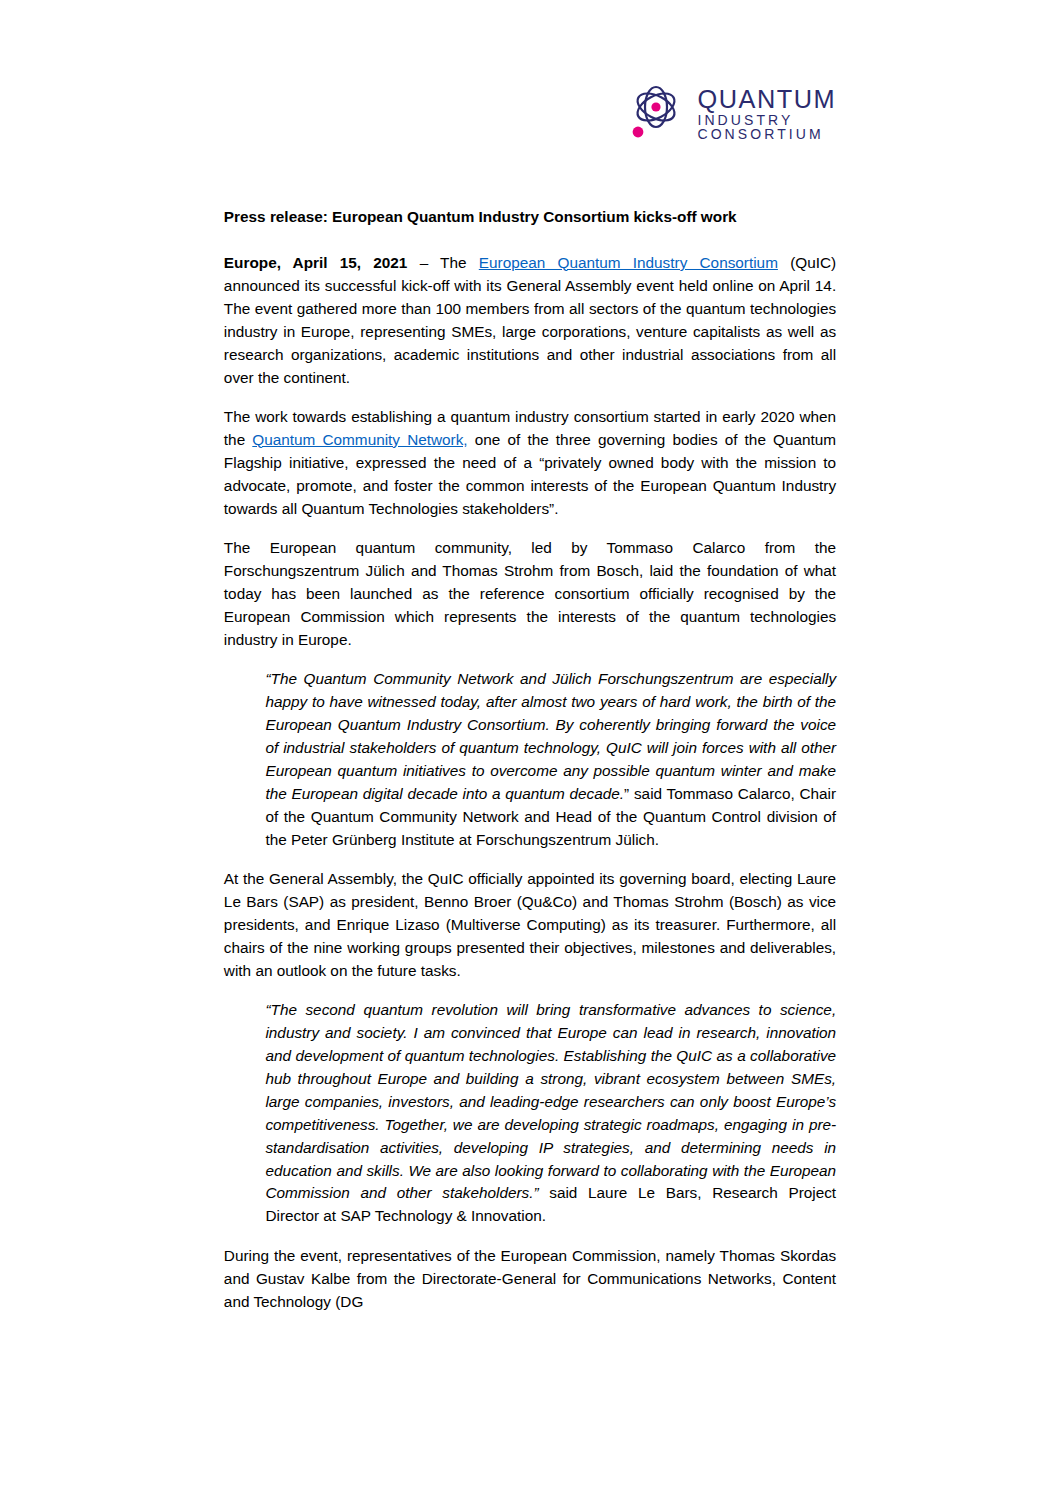QUANTUM
INDUSTRY
CONSORTIUM
Press release: European Quantum Industry Consortium kicks-off work
Europe, April 15, 2021 – The European Quantum Industry Consortium (QuIC) announced its successful kick-off with its General Assembly event held online on April 14. The event gathered more than 100 members from all sectors of the quantum technologies industry in Europe, representing SMEs, large corporations, venture capitalists as well as research organizations, academic institutions and other industrial associations from all over the continent.
The work towards establishing a quantum industry consortium started in early 2020 when the Quantum Community Network, one of the three governing bodies of the Quantum Flagship initiative, expressed the need of a “privately owned body with the mission to advocate, promote, and foster the common interests of the European Quantum Industry towards all Quantum Technologies stakeholders”.
The European quantum community, led by Tommaso Calarco from the Forschungszentrum Jülich and Thomas Strohm from Bosch, laid the foundation of what today has been launched as the reference consortium officially recognised by the European Commission which represents the interests of the quantum technologies industry in Europe.
“The Quantum Community Network and Jülich Forschungszentrum are especially happy to have witnessed today, after almost two years of hard work, the birth of the European Quantum Industry Consortium. By coherently bringing forward the voice of industrial stakeholders of quantum technology, QuIC will join forces with all other European quantum initiatives to overcome any possible quantum winter and make the European digital decade into a quantum decade.” said Tommaso Calarco, Chair of the Quantum Community Network and Head of the Quantum Control division of the Peter Grünberg Institute at Forschungszentrum Jülich.
At the General Assembly, the QuIC officially appointed its governing board, electing Laure Le Bars (SAP) as president, Benno Broer (Qu&Co) and Thomas Strohm (Bosch) as vice presidents, and Enrique Lizaso (Multiverse Computing) as its treasurer. Furthermore, all chairs of the nine working groups presented their objectives, milestones and deliverables, with an outlook on the future tasks.
“The second quantum revolution will bring transformative advances to science, industry and society. I am convinced that Europe can lead in research, innovation and development of quantum technologies. Establishing the QuIC as a collaborative hub throughout Europe and building a strong, vibrant ecosystem between SMEs, large companies, investors, and leading-edge researchers can only boost Europe’s competitiveness. Together, we are developing strategic roadmaps, engaging in pre-standardisation activities, developing IP strategies, and determining needs in education and skills. We are also looking forward to collaborating with the European Commission and other stakeholders.” said Laure Le Bars, Research Project Director at SAP Technology & Innovation.
During the event, representatives of the European Commission, namely Thomas Skordas and Gustav Kalbe from the Directorate-General for Communications Networks, Content and Technology (DG